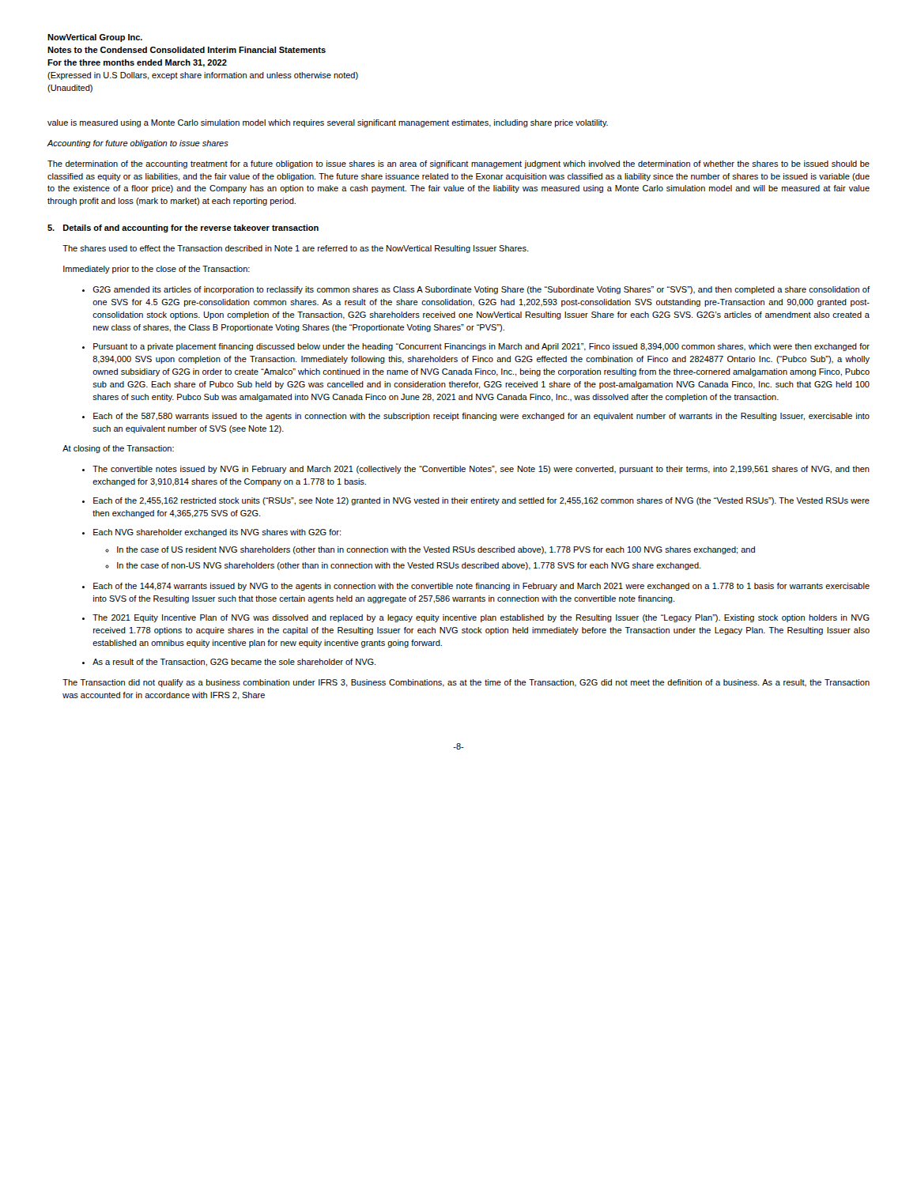NowVertical Group Inc.
Notes to the Condensed Consolidated Interim Financial Statements
For the three months ended March 31, 2022
(Expressed in U.S Dollars, except share information and unless otherwise noted)
(Unaudited)
value is measured using a Monte Carlo simulation model which requires several significant management estimates, including share price volatility.
Accounting for future obligation to issue shares
The determination of the accounting treatment for a future obligation to issue shares is an area of significant management judgment which involved the determination of whether the shares to be issued should be classified as equity or as liabilities, and the fair value of the obligation. The future share issuance related to the Exonar acquisition was classified as a liability since the number of shares to be issued is variable (due to the existence of a floor price) and the Company has an option to make a cash payment. The fair value of the liability was measured using a Monte Carlo simulation model and will be measured at fair value through profit and loss (mark to market) at each reporting period.
5.
Details of and accounting for the reverse takeover transaction
The shares used to effect the Transaction described in Note 1 are referred to as the NowVertical Resulting Issuer Shares.
Immediately prior to the close of the Transaction:
G2G amended its articles of incorporation to reclassify its common shares as Class A Subordinate Voting Share (the “Subordinate Voting Shares” or “SVS”), and then completed a share consolidation of one SVS for 4.5 G2G pre-consolidation common shares. As a result of the share consolidation, G2G had 1,202,593 post-consolidation SVS outstanding pre-Transaction and 90,000 granted post-consolidation stock options. Upon completion of the Transaction, G2G shareholders received one NowVertical Resulting Issuer Share for each G2G SVS. G2G’s articles of amendment also created a new class of shares, the Class B Proportionate Voting Shares (the “Proportionate Voting Shares” or “PVS”).
Pursuant to a private placement financing discussed below under the heading “Concurrent Financings in March and April 2021”, Finco issued 8,394,000 common shares, which were then exchanged for 8,394,000 SVS upon completion of the Transaction. Immediately following this, shareholders of Finco and G2G effected the combination of Finco and 2824877 Ontario Inc. (“Pubco Sub”), a wholly owned subsidiary of G2G in order to create “Amalco” which continued in the name of NVG Canada Finco, Inc., being the corporation resulting from the three-cornered amalgamation among Finco, Pubco sub and G2G. Each share of Pubco Sub held by G2G was cancelled and in consideration therefor, G2G received 1 share of the post-amalgamation NVG Canada Finco, Inc. such that G2G held 100 shares of such entity. Pubco Sub was amalgamated into NVG Canada Finco on June 28, 2021 and NVG Canada Finco, Inc., was dissolved after the completion of the transaction.
Each of the 587,580 warrants issued to the agents in connection with the subscription receipt financing were exchanged for an equivalent number of warrants in the Resulting Issuer, exercisable into such an equivalent number of SVS (see Note 12).
At closing of the Transaction:
The convertible notes issued by NVG in February and March 2021 (collectively the “Convertible Notes”, see Note 15) were converted, pursuant to their terms, into 2,199,561 shares of NVG, and then exchanged for 3,910,814 shares of the Company on a 1.778 to 1 basis.
Each of the 2,455,162 restricted stock units (“RSUs”, see Note 12) granted in NVG vested in their entirety and settled for 2,455,162 common shares of NVG (the “Vested RSUs”). The Vested RSUs were then exchanged for 4,365,275 SVS of G2G.
Each NVG shareholder exchanged its NVG shares with G2G for:
In the case of US resident NVG shareholders (other than in connection with the Vested RSUs described above), 1.778 PVS for each 100 NVG shares exchanged; and
In the case of non-US NVG shareholders (other than in connection with the Vested RSUs described above), 1.778 SVS for each NVG share exchanged.
Each of the 144,874 warrants issued by NVG to the agents in connection with the convertible note financing in February and March 2021 were exchanged on a 1.778 to 1 basis for warrants exercisable into SVS of the Resulting Issuer such that those certain agents held an aggregate of 257,586 warrants in connection with the convertible note financing.
The 2021 Equity Incentive Plan of NVG was dissolved and replaced by a legacy equity incentive plan established by the Resulting Issuer (the “Legacy Plan”). Existing stock option holders in NVG received 1.778 options to acquire shares in the capital of the Resulting Issuer for each NVG stock option held immediately before the Transaction under the Legacy Plan. The Resulting Issuer also established an omnibus equity incentive plan for new equity incentive grants going forward.
As a result of the Transaction, G2G became the sole shareholder of NVG.
The Transaction did not qualify as a business combination under IFRS 3, Business Combinations, as at the time of the Transaction, G2G did not meet the definition of a business. As a result, the Transaction was accounted for in accordance with IFRS 2, Share
-8-